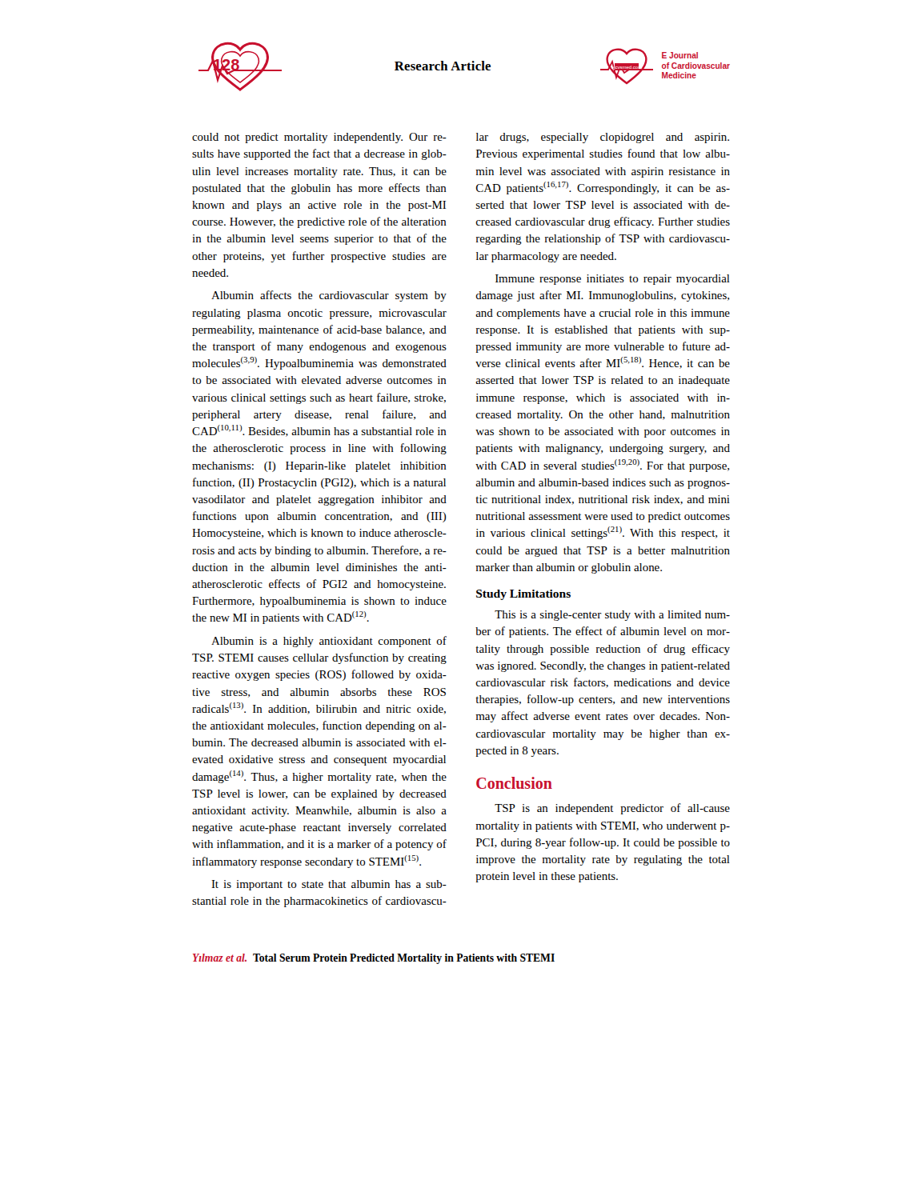128
Research Article
ejcvsmed.com
E Journal of Cardiovascular Medicine
could not predict mortality independently. Our results have supported the fact that a decrease in globulin level increases mortality rate. Thus, it can be postulated that the globulin has more effects than known and plays an active role in the post-MI course. However, the predictive role of the alteration in the albumin level seems superior to that of the other proteins, yet further prospective studies are needed.
Albumin affects the cardiovascular system by regulating plasma oncotic pressure, microvascular permeability, maintenance of acid-base balance, and the transport of many endogenous and exogenous molecules(3,9). Hypoalbuminemia was demonstrated to be associated with elevated adverse outcomes in various clinical settings such as heart failure, stroke, peripheral artery disease, renal failure, and CAD(10,11). Besides, albumin has a substantial role in the atherosclerotic process in line with following mechanisms: (I) Heparin-like platelet inhibition function, (II) Prostacyclin (PGI2), which is a natural vasodilator and platelet aggregation inhibitor and functions upon albumin concentration, and (III) Homocysteine, which is known to induce atherosclerosis and acts by binding to albumin. Therefore, a reduction in the albumin level diminishes the anti-atherosclerotic effects of PGI2 and homocysteine. Furthermore, hypoalbuminemia is shown to induce the new MI in patients with CAD(12).
Albumin is a highly antioxidant component of TSP. STEMI causes cellular dysfunction by creating reactive oxygen species (ROS) followed by oxidative stress, and albumin absorbs these ROS radicals(13). In addition, bilirubin and nitric oxide, the antioxidant molecules, function depending on albumin. The decreased albumin is associated with elevated oxidative stress and consequent myocardial damage(14). Thus, a higher mortality rate, when the TSP level is lower, can be explained by decreased antioxidant activity. Meanwhile, albumin is also a negative acute-phase reactant inversely correlated with inflammation, and it is a marker of a potency of inflammatory response secondary to STEMI(15).
It is important to state that albumin has a substantial role in the pharmacokinetics of cardiovascular drugs, especially clopidogrel and aspirin. Previous experimental studies found that low albumin level was associated with aspirin resistance in CAD patients(16,17). Correspondingly, it can be asserted that lower TSP level is associated with decreased cardiovascular drug efficacy. Further studies regarding the relationship of TSP with cardiovascular pharmacology are needed.
Immune response initiates to repair myocardial damage just after MI. Immunoglobulins, cytokines, and complements have a crucial role in this immune response. It is established that patients with suppressed immunity are more vulnerable to future adverse clinical events after MI(5,18). Hence, it can be asserted that lower TSP is related to an inadequate immune response, which is associated with increased mortality. On the other hand, malnutrition was shown to be associated with poor outcomes in patients with malignancy, undergoing surgery, and with CAD in several studies(19,20). For that purpose, albumin and albumin-based indices such as prognostic nutritional index, nutritional risk index, and mini nutritional assessment were used to predict outcomes in various clinical settings(21). With this respect, it could be argued that TSP is a better malnutrition marker than albumin or globulin alone.
Study Limitations
This is a single-center study with a limited number of patients. The effect of albumin level on mortality through possible reduction of drug efficacy was ignored. Secondly, the changes in patient-related cardiovascular risk factors, medications and device therapies, follow-up centers, and new interventions may affect adverse event rates over decades. Non-cardiovascular mortality may be higher than expected in 8 years.
Conclusion
TSP is an independent predictor of all-cause mortality in patients with STEMI, who underwent p-PCI, during 8-year follow-up. It could be possible to improve the mortality rate by regulating the total protein level in these patients.
Yılmaz et al. Total Serum Protein Predicted Mortality in Patients with STEMI